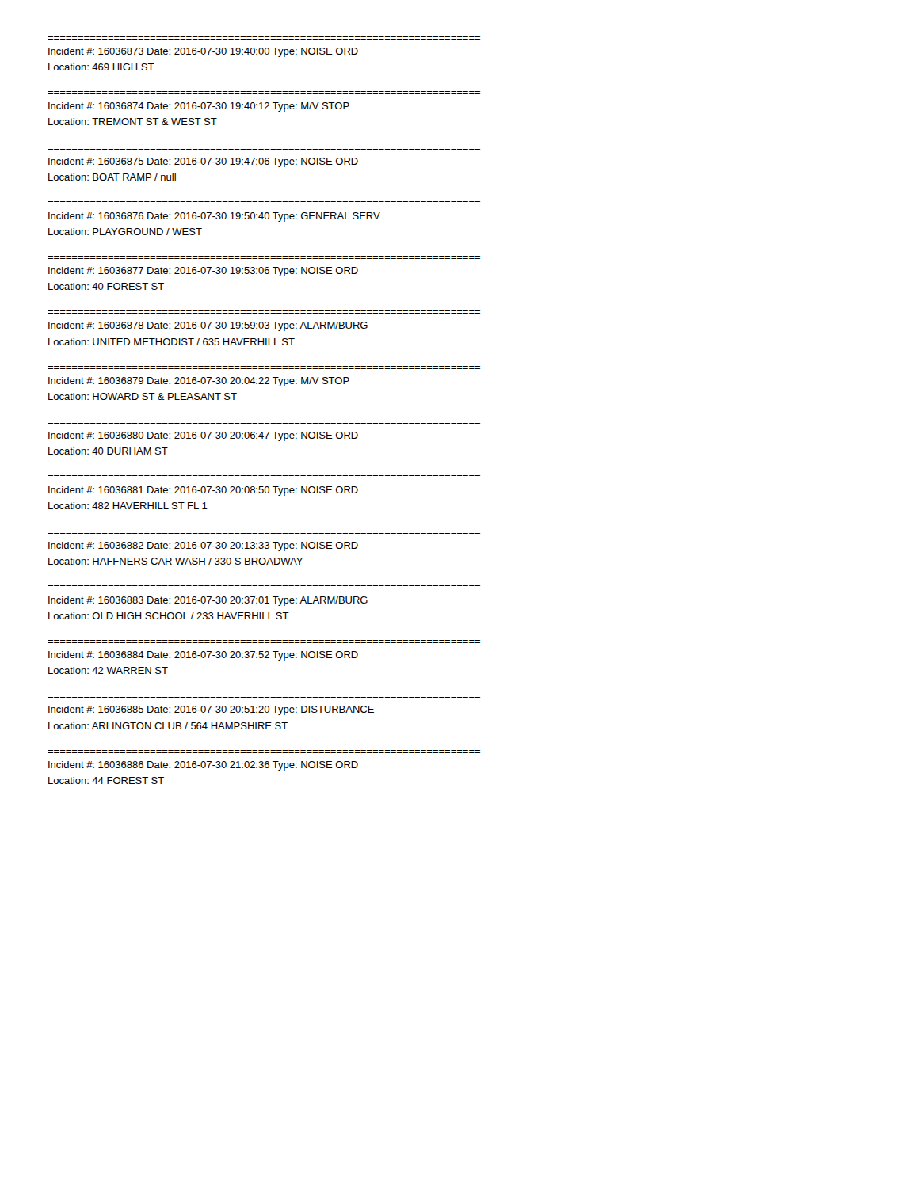========================================================================
Incident #: 16036873 Date: 2016-07-30 19:40:00 Type: NOISE ORD
Location: 469 HIGH ST
========================================================================
Incident #: 16036874 Date: 2016-07-30 19:40:12 Type: M/V STOP
Location: TREMONT ST & WEST ST
========================================================================
Incident #: 16036875 Date: 2016-07-30 19:47:06 Type: NOISE ORD
Location: BOAT RAMP / null
========================================================================
Incident #: 16036876 Date: 2016-07-30 19:50:40 Type: GENERAL SERV
Location: PLAYGROUND / WEST
========================================================================
Incident #: 16036877 Date: 2016-07-30 19:53:06 Type: NOISE ORD
Location: 40 FOREST ST
========================================================================
Incident #: 16036878 Date: 2016-07-30 19:59:03 Type: ALARM/BURG
Location: UNITED METHODIST / 635 HAVERHILL ST
========================================================================
Incident #: 16036879 Date: 2016-07-30 20:04:22 Type: M/V STOP
Location: HOWARD ST & PLEASANT ST
========================================================================
Incident #: 16036880 Date: 2016-07-30 20:06:47 Type: NOISE ORD
Location: 40 DURHAM ST
========================================================================
Incident #: 16036881 Date: 2016-07-30 20:08:50 Type: NOISE ORD
Location: 482 HAVERHILL ST FL 1
========================================================================
Incident #: 16036882 Date: 2016-07-30 20:13:33 Type: NOISE ORD
Location: HAFFNERS CAR WASH / 330 S BROADWAY
========================================================================
Incident #: 16036883 Date: 2016-07-30 20:37:01 Type: ALARM/BURG
Location: OLD HIGH SCHOOL / 233 HAVERHILL ST
========================================================================
Incident #: 16036884 Date: 2016-07-30 20:37:52 Type: NOISE ORD
Location: 42 WARREN ST
========================================================================
Incident #: 16036885 Date: 2016-07-30 20:51:20 Type: DISTURBANCE
Location: ARLINGTON CLUB / 564 HAMPSHIRE ST
========================================================================
Incident #: 16036886 Date: 2016-07-30 21:02:36 Type: NOISE ORD
Location: 44 FOREST ST